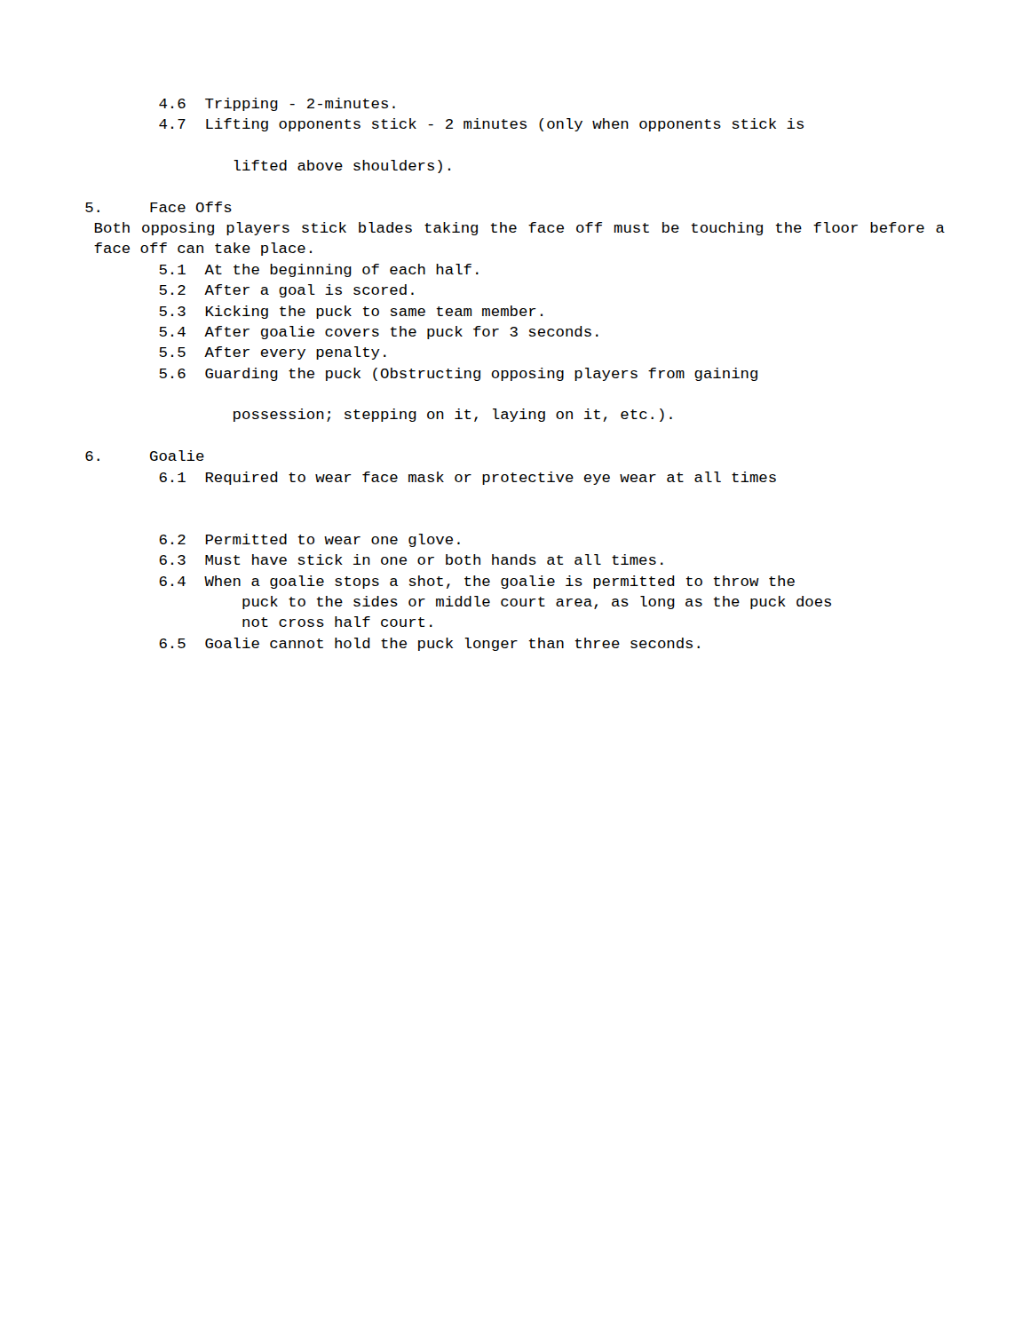4.6 Tripping - 2-minutes.
4.7 Lifting opponents stick - 2 minutes (only when opponents stick is
lifted above shoulders).
5. Face Offs
Both opposing players stick blades taking the face off must be touching the floor before a face off can take place.
5.1 At the beginning of each half.
5.2 After a goal is scored.
5.3 Kicking the puck to same team member.
5.4 After goalie covers the puck for 3 seconds.
5.5 After every penalty.
5.6 Guarding the puck (Obstructing opposing players from gaining
possession; stepping on it, laying on it, etc.).
6. Goalie
6.1 Required to wear face mask or protective eye wear at all times
6.2 Permitted to wear one glove.
6.3 Must have stick in one or both hands at all times.
6.4 When a goalie stops a shot, the goalie is permitted to throw the
puck to the sides or middle court area, as long as the puck does
not cross half court.
6.5 Goalie cannot hold the puck longer than three seconds.